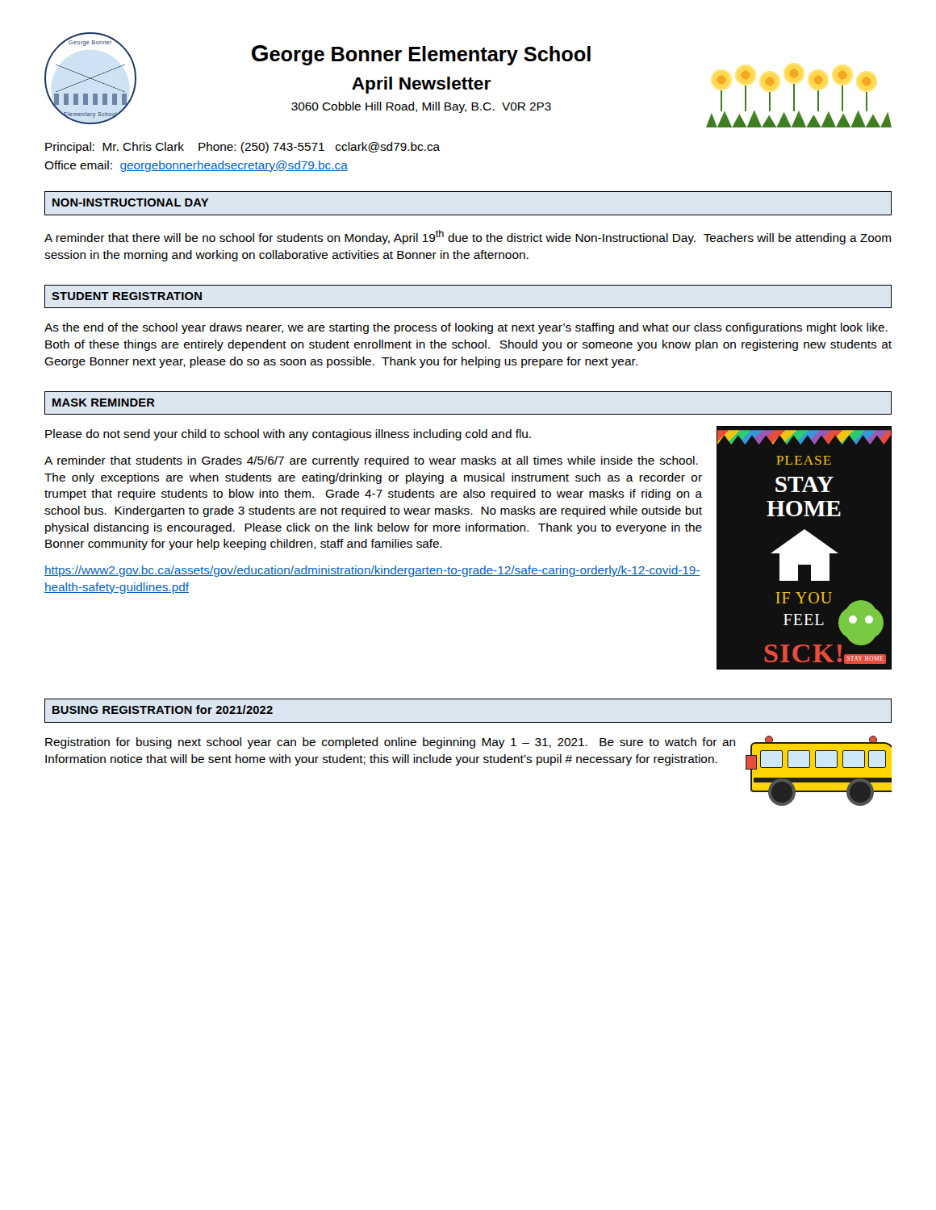George Bonner
Elementary School
George Bonner Elementary School
April Newsletter
3060 Cobble Hill Road, Mill Bay, B.C. V0R 2P3
Principal: Mr. Chris Clark Phone: (250) 743-5571 cclark@sd79.bc.ca
Office email: georgebonnerheadsecretary@sd79.bc.ca
NON-INSTRUCTIONAL DAY
A reminder that there will be no school for students on Monday, April 19th due to the district wide Non-Instructional Day. Teachers will be attending a Zoom session in the morning and working on collaborative activities at Bonner in the afternoon.
STUDENT REGISTRATION
As the end of the school year draws nearer, we are starting the process of looking at next year’s staffing and what our class configurations might look like. Both of these things are entirely dependent on student enrollment in the school. Should you or someone you know plan on registering new students at George Bonner next year, please do so as soon as possible. Thank you for helping us prepare for next year.
MASK REMINDER
PLEASE
STAY
HOME
IF YOU
FEEL
SICK!
STAY HOME
Please do not send your child to school with any contagious illness including cold and flu.
A reminder that students in Grades 4/5/6/7 are currently required to wear masks at all times while inside the school. The only exceptions are when students are eating/drinking or playing a musical instrument such as a recorder or trumpet that require students to blow into them. Grade 4-7 students are also required to wear masks if riding on a school bus. Kindergarten to grade 3 students are not required to wear masks. No masks are required while outside but physical distancing is encouraged. Please click on the link below for more information. Thank you to everyone in the Bonner community for your help keeping children, staff and families safe.
https://www2.gov.bc.ca/assets/gov/education/administration/kindergarten-to-grade-12/safe-caring-orderly/k-12-covid-19-health-safety-guidlines.pdf
BUSING REGISTRATION for 2021/2022
Registration for busing next school year can be completed online beginning May 1 – 31, 2021. Be sure to watch for an Information notice that will be sent home with your student; this will include your student’s pupil # necessary for registration.